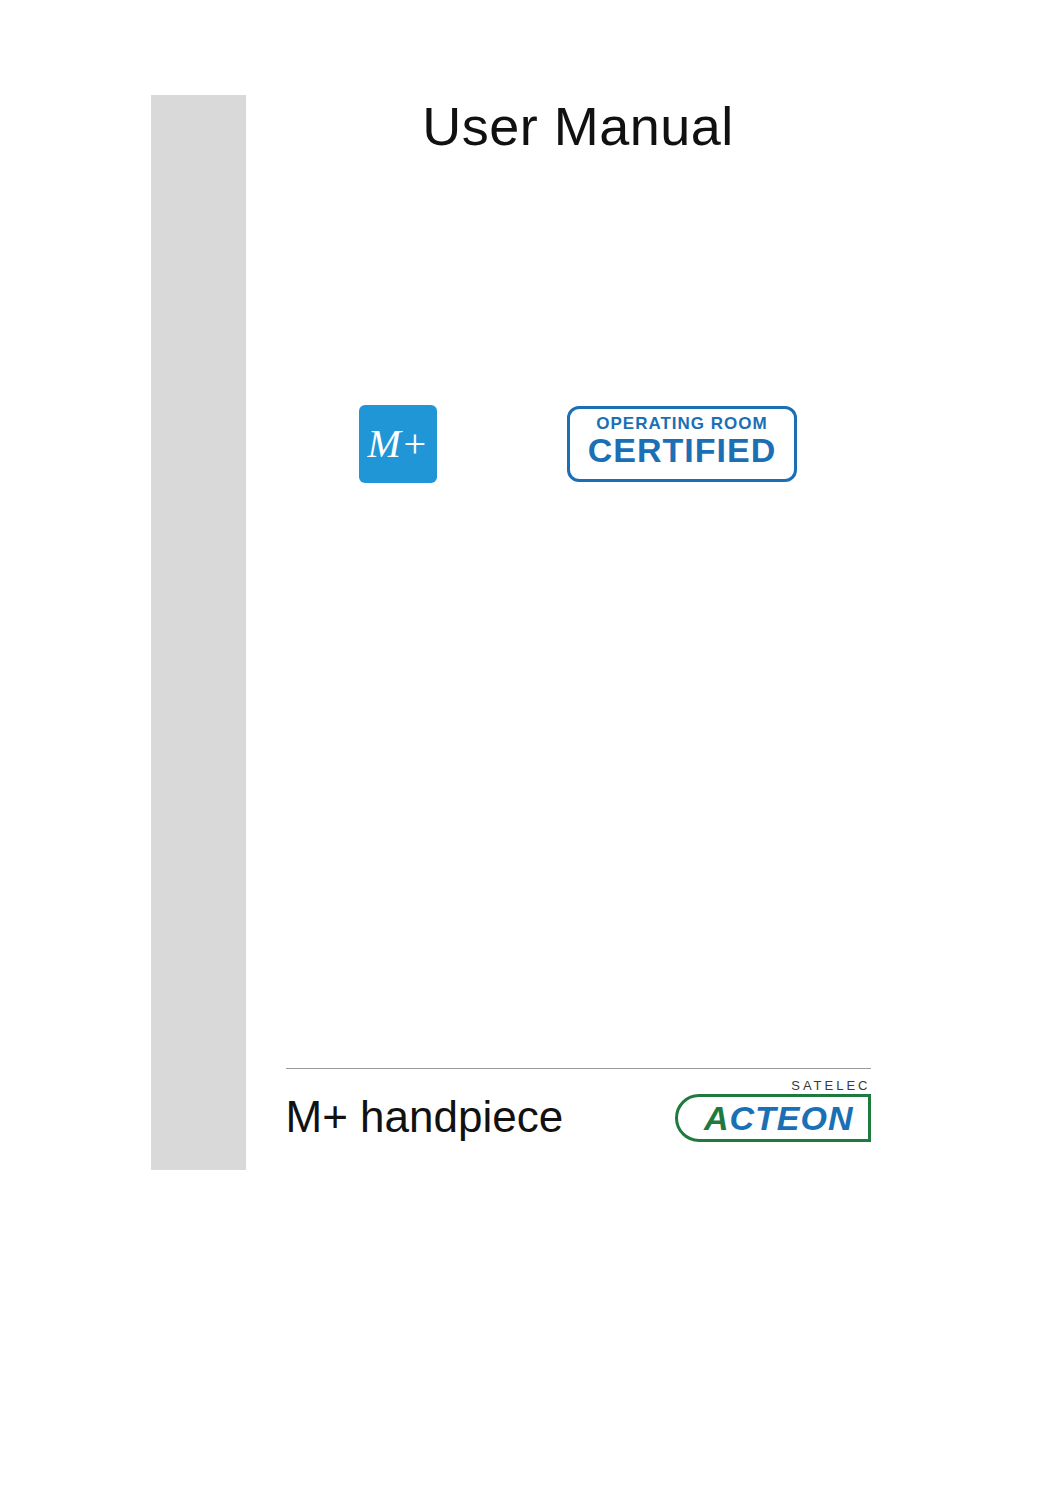User Manual
M+
OPERATING ROOM
CERTIFIED
M+ handpiece
SATELEC
ACTEON